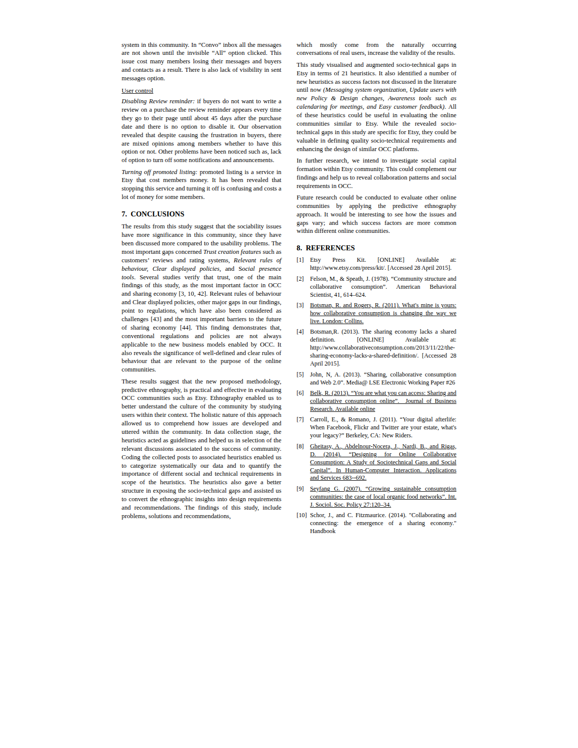system in this community. In “Convo” inbox all the messages are not shown until the invisible “All” option clicked. This issue cost many members losing their messages and buyers and contacts as a result. There is also lack of visibility in sent messages option.
User control
Disabling Review reminder: if buyers do not want to write a review on a purchase the review reminder appears every time they go to their page until about 45 days after the purchase date and there is no option to disable it. Our observation revealed that despite causing the frustration in buyers, there are mixed opinions among members whether to have this option or not. Other problems have been noticed such as, lack of option to turn off some notifications and announcements.
Turning off promoted listing: promoted listing is a service in Etsy that cost members money. It has been revealed that stopping this service and turning it off is confusing and costs a lot of money for some members.
7. CONCLUSIONS
The results from this study suggest that the sociability issues have more significance in this community, since they have been discussed more compared to the usability problems. The most important gaps concerned Trust creation features such as customers’ reviews and rating systems, Relevant rules of behaviour, Clear displayed policies, and Social presence tools. Several studies verify that trust, one of the main findings of this study, as the most important factor in OCC and sharing economy [3, 10, 42]. Relevant rules of behaviour and Clear displayed policies, other major gaps in our findings, point to regulations, which have also been considered as challenges [43] and the most important barriers to the future of sharing economy [44]. This finding demonstrates that, conventional regulations and policies are not always applicable to the new business models enabled by OCC. It also reveals the significance of well-defined and clear rules of behaviour that are relevant to the purpose of the online communities.
These results suggest that the new proposed methodology, predictive ethnography, is practical and effective in evaluating OCC communities such as Etsy. Ethnography enabled us to better understand the culture of the community by studying users within their context. The holistic nature of this approach allowed us to comprehend how issues are developed and uttered within the community. In data collection stage, the heuristics acted as guidelines and helped us in selection of the relevant discussions associated to the success of community. Coding the collected posts to associated heuristics enabled us to categorize systematically our data and to quantify the importance of different social and technical requirements in scope of the heuristics. The heuristics also gave a better structure in exposing the socio-technical gaps and assisted us to convert the ethnographic insights into design requirements and recommendations. The findings of this study, include problems, solutions and recommendations,
which mostly come from the naturally occurring conversations of real users, increase the validity of the results.
This study visualised and augmented socio-technical gaps in Etsy in terms of 21 heuristics. It also identified a number of new heuristics as success factors not discussed in the literature until now (Messaging system organization, Update users with new Policy & Design changes, Awareness tools such as calendaring for meetings, and Easy customer feedback). All of these heuristics could be useful in evaluating the online communities similar to Etsy. While the revealed socio-technical gaps in this study are specific for Etsy, they could be valuable in defining quality socio-technical requirements and enhancing the design of similar OCC platforms.
In further research, we intend to investigate social capital formation within Etsy community. This could complement our findings and help us to reveal collaboration patterns and social requirements in OCC.
Future research could be conducted to evaluate other online communities by applying the predictive ethnography approach. It would be interesting to see how the issues and gaps vary; and which success factors are more common within different online communities.
8. REFERENCES
[1]
Etsy Press Kit. [ONLINE] Available at: http://www.etsy.com/press/kit/. [Accessed 28 April 2015].
[2]
Felson, M., & Speath, J. (1978). “Community structure and collaborative consumption”. American Behavioral Scientist, 41, 614–624.
[3]
Botsman, R. and Rogers, R. (2011). What's mine is yours: how collaborative consumption is changing the way we live. London: Collins.
[4]
Botsman,R. (2013). The sharing economy lacks a shared definition. [ONLINE] Available at: http://www.collaborativeconsumption.com/2013/11/22/the-sharing-economy-lacks-a-shared-definition/. [Accessed 28 April 2015].
[5]
John, N, A. (2013). “Sharing, collaborative consumption and Web 2.0”. Media@ LSE Electronic Working Paper #26
[6]
Belk, R. (2013). “You are what you can access: Sharing and collaborative consumption online”. Journal of Business Research. Available online
[7]
Carroll, E., & Romano, J. (2011). “Your digital afterlife: When Facebook, Flickr and Twitter are your estate, what's your legacy?” Berkeley, CA: New Riders.
[8]
Gheitasy, A., Abdelnour-Nocera, J., Nardi, B., and Rigas, D. (2014). “Designing for Online Collaborative Consumption: A Study of Sociotechnical Gaps and Social Capital”. In Human-Computer Interaction. Applications and Services 683--692.
[9]
Seyfang G. (2007). “Growing sustainable consumption communities: the case of local organic food networks”. Int. J. Sociol. Soc. Policy 27:120–34.
[10]
Schor, J., and C. Fitzmaurice. (2014). "Collaborating and connecting: the emergence of a sharing economy." Handbook